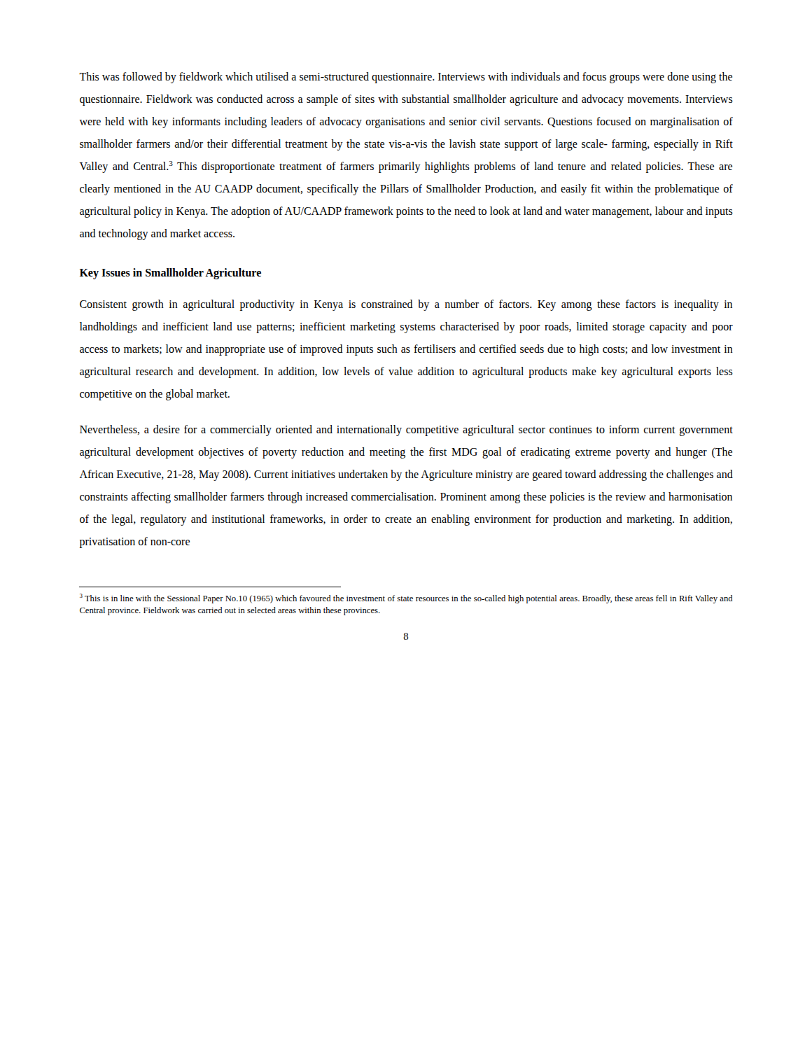This was followed by fieldwork which utilised a semi-structured questionnaire. Interviews with individuals and focus groups were done using the questionnaire. Fieldwork was conducted across a sample of sites with substantial smallholder agriculture and advocacy movements. Interviews were held with key informants including leaders of advocacy organisations and senior civil servants. Questions focused on marginalisation of smallholder farmers and/or their differential treatment by the state vis-a-vis the lavish state support of large scale- farming, especially in Rift Valley and Central.3 This disproportionate treatment of farmers primarily highlights problems of land tenure and related policies. These are clearly mentioned in the AU CAADP document, specifically the Pillars of Smallholder Production, and easily fit within the problematique of agricultural policy in Kenya. The adoption of AU/CAADP framework points to the need to look at land and water management, labour and inputs and technology and market access.
Key Issues in Smallholder Agriculture
Consistent growth in agricultural productivity in Kenya is constrained by a number of factors. Key among these factors is inequality in landholdings and inefficient land use patterns; inefficient marketing systems characterised by poor roads, limited storage capacity and poor access to markets; low and inappropriate use of improved inputs such as fertilisers and certified seeds due to high costs; and low investment in agricultural research and development. In addition, low levels of value addition to agricultural products make key agricultural exports less competitive on the global market.
Nevertheless, a desire for a commercially oriented and internationally competitive agricultural sector continues to inform current government agricultural development objectives of poverty reduction and meeting the first MDG goal of eradicating extreme poverty and hunger (The African Executive, 21-28, May 2008). Current initiatives undertaken by the Agriculture ministry are geared toward addressing the challenges and constraints affecting smallholder farmers through increased commercialisation. Prominent among these policies is the review and harmonisation of the legal, regulatory and institutional frameworks, in order to create an enabling environment for production and marketing. In addition, privatisation of non-core
3 This is in line with the Sessional Paper No.10 (1965) which favoured the investment of state resources in the so-called high potential areas. Broadly, these areas fell in Rift Valley and Central province. Fieldwork was carried out in selected areas within these provinces.
8